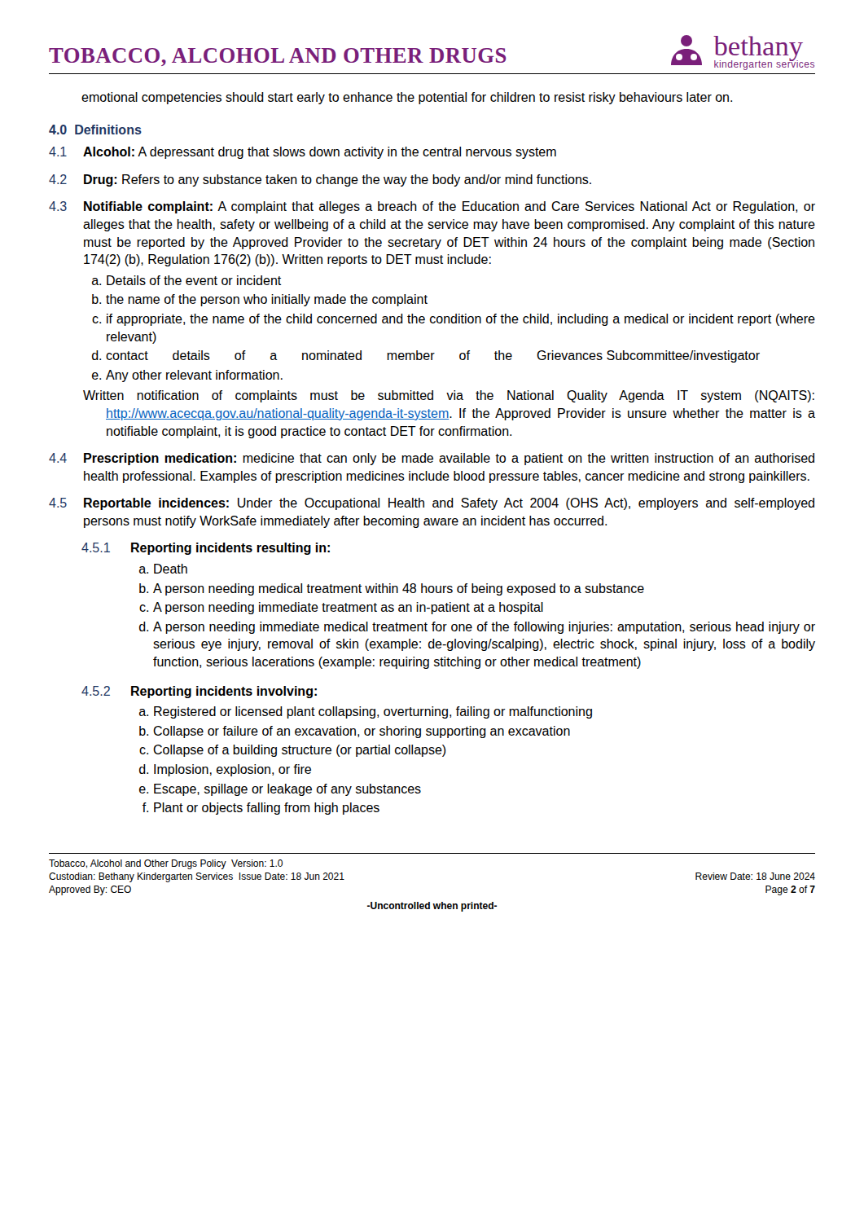TOBACCO, ALCOHOL AND OTHER DRUGS
bethany kindergarten services
emotional competencies should start early to enhance the potential for children to resist risky behaviours later on.
4.0 Definitions
4.1
Alcohol: A depressant drug that slows down activity in the central nervous system
4.2
Drug: Refers to any substance taken to change the way the body and/or mind functions.
4.3
Notifiable complaint: A complaint that alleges a breach of the Education and Care Services National Act or Regulation, or alleges that the health, safety or wellbeing of a child at the service may have been compromised. Any complaint of this nature must be reported by the Approved Provider to the secretary of DET within 24 hours of the complaint being made (Section 174(2) (b), Regulation 176(2) (b)). Written reports to DET must include:
Details of the event or incident
the name of the person who initially made the complaint
if appropriate, the name of the child concerned and the condition of the child, including a medical or incident report (where relevant)
contact details of a nominated member of the Grievances Subcommittee/investigator
Any other relevant information.
Written notification of complaints must be submitted via the National Quality Agenda IT system (NQAITS): http://www.acecqa.gov.au/national-quality-agenda-it-system. If the Approved Provider is unsure whether the matter is a notifiable complaint, it is good practice to contact DET for confirmation.
4.4
Prescription medication: medicine that can only be made available to a patient on the written instruction of an authorised health professional. Examples of prescription medicines include blood pressure tables, cancer medicine and strong painkillers.
4.5
Reportable incidences: Under the Occupational Health and Safety Act 2004 (OHS Act), employers and self-employed persons must notify WorkSafe immediately after becoming aware an incident has occurred.
4.5.1
Reporting incidents resulting in:
Death
A person needing medical treatment within 48 hours of being exposed to a substance
A person needing immediate treatment as an in-patient at a hospital
A person needing immediate medical treatment for one of the following injuries: amputation, serious head injury or serious eye injury, removal of skin (example: de-gloving/scalping), electric shock, spinal injury, loss of a bodily function, serious lacerations (example: requiring stitching or other medical treatment)
4.5.2
Reporting incidents involving:
Registered or licensed plant collapsing, overturning, failing or malfunctioning
Collapse or failure of an excavation, or shoring supporting an excavation
Collapse of a building structure (or partial collapse)
Implosion, explosion, or fire
Escape, spillage or leakage of any substances
Plant or objects falling from high places
Tobacco, Alcohol and Other Drugs Policy Version: 1.0
Custodian: Bethany Kindergarten Services Issue Date: 18 Jun 2021
Review Date: 18 June 2024
Approved By: CEO
Page 2 of 7
-Uncontrolled when printed-